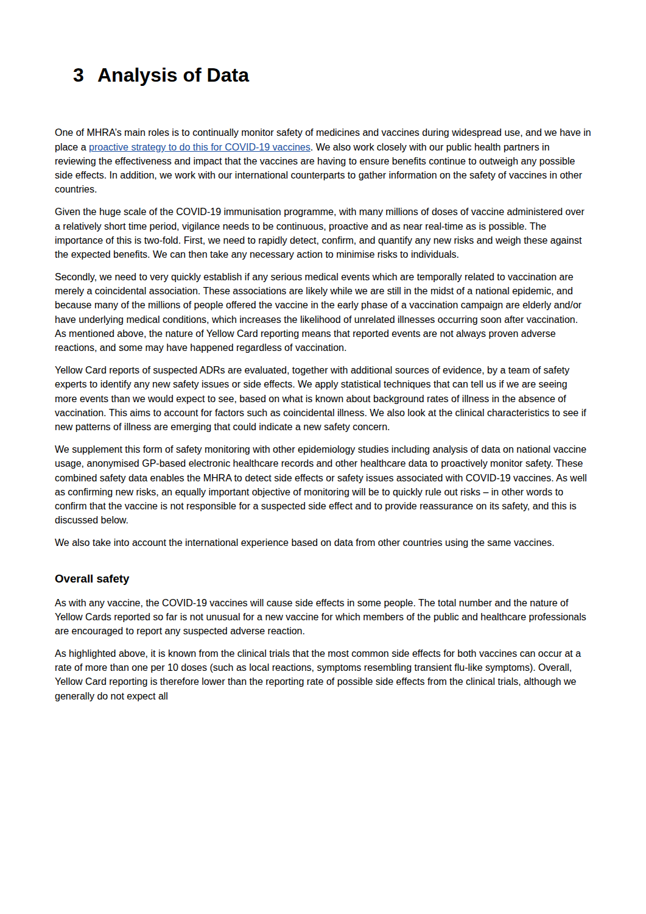3 Analysis of Data
One of MHRA’s main roles is to continually monitor safety of medicines and vaccines during widespread use, and we have in place a proactive strategy to do this for COVID-19 vaccines. We also work closely with our public health partners in reviewing the effectiveness and impact that the vaccines are having to ensure benefits continue to outweigh any possible side effects. In addition, we work with our international counterparts to gather information on the safety of vaccines in other countries.
Given the huge scale of the COVID-19 immunisation programme, with many millions of doses of vaccine administered over a relatively short time period, vigilance needs to be continuous, proactive and as near real-time as is possible. The importance of this is two-fold. First, we need to rapidly detect, confirm, and quantify any new risks and weigh these against the expected benefits. We can then take any necessary action to minimise risks to individuals.
Secondly, we need to very quickly establish if any serious medical events which are temporally related to vaccination are merely a coincidental association. These associations are likely while we are still in the midst of a national epidemic, and because many of the millions of people offered the vaccine in the early phase of a vaccination campaign are elderly and/or have underlying medical conditions, which increases the likelihood of unrelated illnesses occurring soon after vaccination. As mentioned above, the nature of Yellow Card reporting means that reported events are not always proven adverse reactions, and some may have happened regardless of vaccination.
Yellow Card reports of suspected ADRs are evaluated, together with additional sources of evidence, by a team of safety experts to identify any new safety issues or side effects. We apply statistical techniques that can tell us if we are seeing more events than we would expect to see, based on what is known about background rates of illness in the absence of vaccination. This aims to account for factors such as coincidental illness. We also look at the clinical characteristics to see if new patterns of illness are emerging that could indicate a new safety concern.
We supplement this form of safety monitoring with other epidemiology studies including analysis of data on national vaccine usage, anonymised GP-based electronic healthcare records and other healthcare data to proactively monitor safety. These combined safety data enables the MHRA to detect side effects or safety issues associated with COVID-19 vaccines. As well as confirming new risks, an equally important objective of monitoring will be to quickly rule out risks – in other words to confirm that the vaccine is not responsible for a suspected side effect and to provide reassurance on its safety, and this is discussed below.
We also take into account the international experience based on data from other countries using the same vaccines.
Overall safety
As with any vaccine, the COVID-19 vaccines will cause side effects in some people. The total number and the nature of Yellow Cards reported so far is not unusual for a new vaccine for which members of the public and healthcare professionals are encouraged to report any suspected adverse reaction.
As highlighted above, it is known from the clinical trials that the most common side effects for both vaccines can occur at a rate of more than one per 10 doses (such as local reactions, symptoms resembling transient flu-like symptoms). Overall, Yellow Card reporting is therefore lower than the reporting rate of possible side effects from the clinical trials, although we generally do not expect all